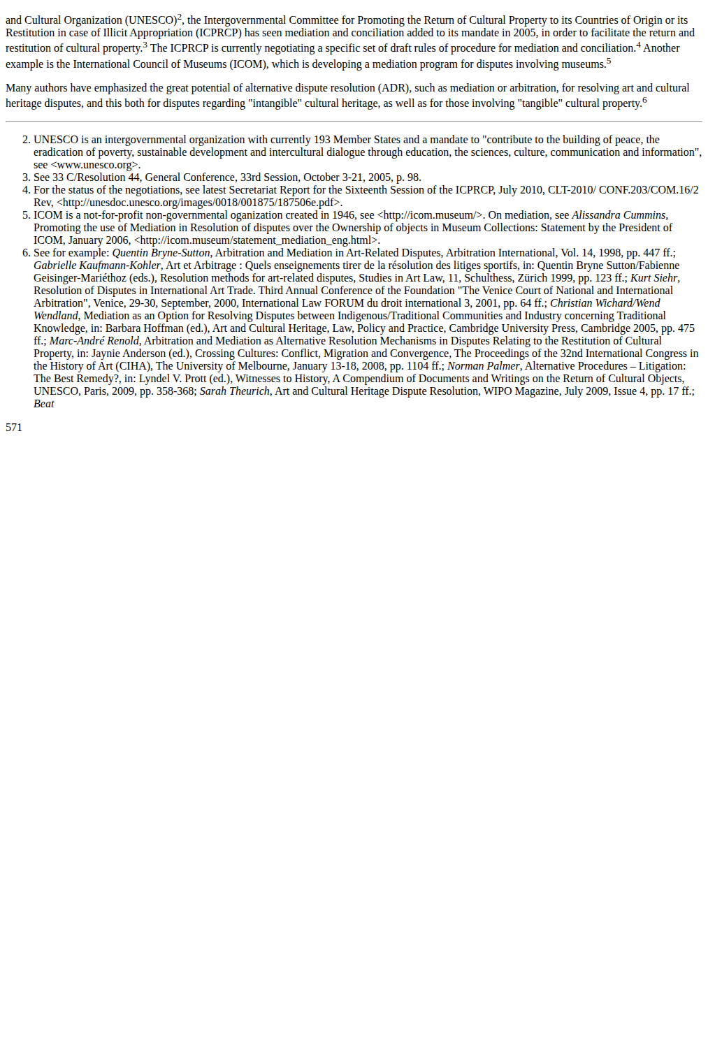and Cultural Organization (UNESCO)2, the Intergovernmental Committee for Promoting the Return of Cultural Property to its Countries of Origin or its Restitution in case of Illicit Appropriation (ICPRCP) has seen mediation and conciliation added to its mandate in 2005, in order to facilitate the return and restitution of cultural property.3 The ICPRCP is currently negotiating a specific set of draft rules of procedure for mediation and conciliation.4 Another example is the International Council of Museums (ICOM), which is developing a mediation program for disputes involving museums.5
Many authors have emphasized the great potential of alternative dispute resolution (ADR), such as mediation or arbitration, for resolving art and cultural heritage disputes, and this both for disputes regarding "intangible" cultural heritage, as well as for those involving "tangible" cultural property.6
UNESCO is an intergovernmental organization with currently 193 Member States and a mandate to "contribute to the building of peace, the eradication of poverty, sustainable development and intercultural dialogue through education, the sciences, culture, communication and information", see <www.unesco.org>.
See 33 C/Resolution 44, General Conference, 33rd Session, October 3-21, 2005, p. 98.
For the status of the negotiations, see latest Secretariat Report for the Sixteenth Session of the ICPRCP, July 2010, CLT-2010/ CONF.203/COM.16/2 Rev, <http://unesdoc.unesco.org/images/0018/001875/187506e.pdf>.
ICOM is a not-for-profit non-governmental oganization created in 1946, see <http://icom.museum/>. On mediation, see Alissandra Cummins, Promoting the use of Mediation in Resolution of disputes over the Ownership of objects in Museum Collections: Statement by the President of ICOM, January 2006, <http://icom.museum/statement_mediation_eng.html>.
See for example: Quentin Bryne-Sutton, Arbitration and Mediation in Art-Related Disputes, Arbitration International, Vol. 14, 1998, pp. 447 ff.; Gabrielle Kaufmann-Kohler, Art et Arbitrage : Quels enseignements tirer de la résolution des litiges sportifs, in: Quentin Bryne Sutton/Fabienne Geisinger-Mariéthoz (eds.), Resolution methods for art-related disputes, Studies in Art Law, 11, Schulthess, Zürich 1999, pp. 123 ff.; Kurt Siehr, Resolution of Disputes in International Art Trade. Third Annual Conference of the Foundation "The Venice Court of National and International Arbitration", Venice, 29-30, September, 2000, International Law FORUM du droit international 3, 2001, pp. 64 ff.; Christian Wichard/Wend Wendland, Mediation as an Option for Resolving Disputes between Indigenous/Traditional Communities and Industry concerning Traditional Knowledge, in: Barbara Hoffman (ed.), Art and Cultural Heritage, Law, Policy and Practice, Cambridge University Press, Cambridge 2005, pp. 475 ff.; Marc-André Renold, Arbitration and Mediation as Alternative Resolution Mechanisms in Disputes Relating to the Restitution of Cultural Property, in: Jaynie Anderson (ed.), Crossing Cultures: Conflict, Migration and Convergence, The Proceedings of the 32nd International Congress in the History of Art (CIHA), The University of Melbourne, January 13-18, 2008, pp. 1104 ff.; Norman Palmer, Alternative Procedures – Litigation: The Best Remedy?, in: Lyndel V. Prott (ed.), Witnesses to History, A Compendium of Documents and Writings on the Return of Cultural Objects, UNESCO, Paris, 2009, pp. 358-368; Sarah Theurich, Art and Cultural Heritage Dispute Resolution, WIPO Magazine, July 2009, Issue 4, pp. 17 ff.; Beat
571